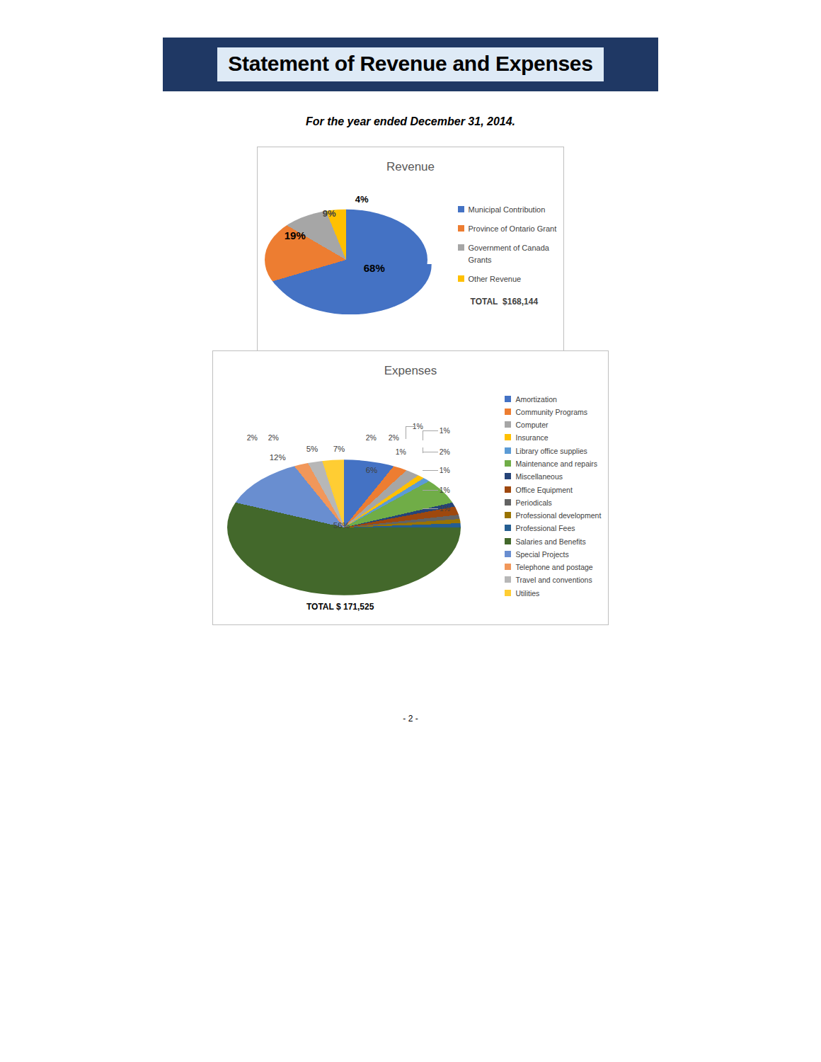Statement of Revenue and Expenses
For the year ended December 31, 2014.
Revenue
68% 19% 9% 4%
Municipal Contribution
Province of Ontario Grant
Government of Canada
Grants
Other Revenue
TOTAL $168,144
Expenses
7% 2% 2% 1% 1% 1% 2% 1% 1% 1% 6% 12% 2% 2% 5% 56%
TOTAL $ 171,525
Amortization
Community Programs
Computer
Insurance
Library office supplies
Maintenance and repairs
Miscellaneous
Office Equipment
Periodicals
Professional development
Professional Fees
Salaries and Benefits
Special Projects
Telephone and postage
Travel and conventions
Utilities
- 2 -